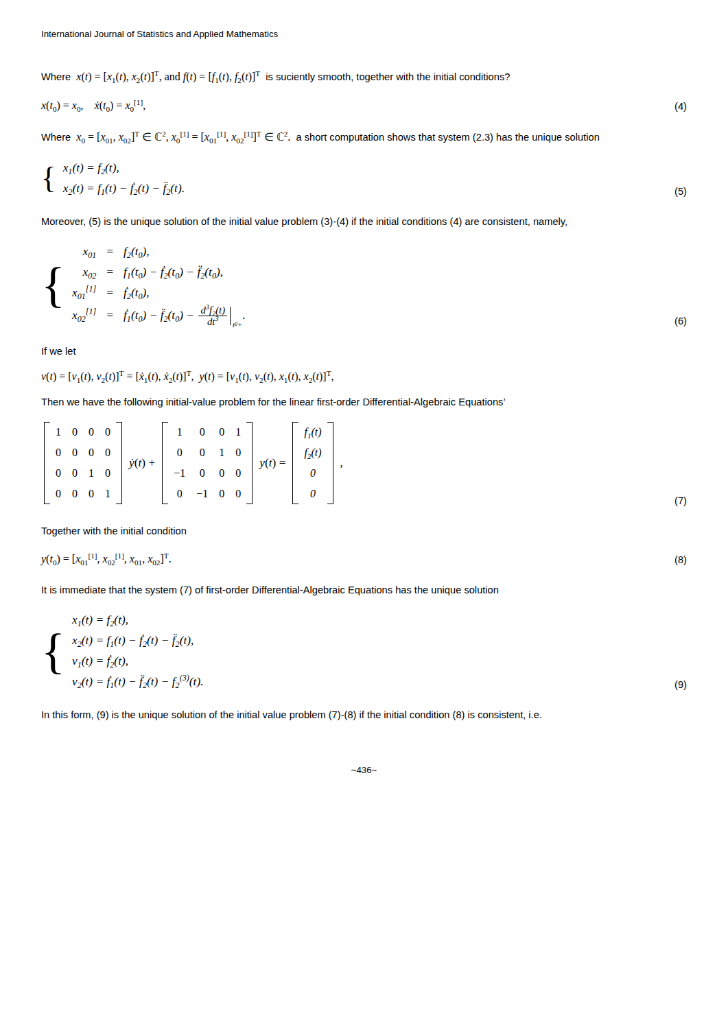International Journal of Statistics and Applied Mathematics
Where x(t) = [x1(t), x2(t)]T, and f(t) = [f1(t), f2(t)]T is suciently smooth, together with the initial conditions?
x(t0) = x0, ẋ(t0) = x0[1],
(4)
Where x0 = [x01, x02]T ∈ ℂ2, x0[1] = [x01[1], x02[1]]T ∈ ℂ2. a short computation shows that system (2.3) has the unique solution
{
x1(t) = f2(t),
x2(t) = f1(t) − ḟ2(t) − f̈2(t).
(5)
Moreover, (5) is the unique solution of the initial value problem (3)-(4) if the initial conditions (4) are consistent, namely,
{
x01 = f2(t0),
x02 = f1(t0) − ḟ2(t0) − f̈2(t0),
x01[1] = ḟ2(t0),
x02[1] = ḟ1(t0) − f̈2(t0) − d3f2(t) dt3 t0+.
(6)
If we let
v(t) = [v1(t), v2(t)]T = [ẋ1(t), ẋ2(t)]T, y(t) = [v1(t), v2(t), x1(t), x2(t)]T,
Then we have the following initial-value problem for the linear first-order Differential-Algebraic Equations’
| 1 | 0 | 0 | 0 |
| 0 | 0 | 0 | 0 |
| 0 | 0 | 1 | 0 |
| 0 | 0 | 0 | 1 |
ẏ(t) +
| 1 | 0 | 0 | 1 |
| 0 | 0 | 1 | 0 |
| −1 | 0 | 0 | 0 |
| 0 | −1 | 0 | 0 |
y(t) =
| f 1 ( t ) |
| f 2 ( t ) |
| 0 |
| 0 |
,
(7)
Together with the initial condition
y(t0) = [x01[1], x02[1], x01, x02]T.
(8)
It is immediate that the system (7) of first-order Differential-Algebraic Equations has the unique solution
{
x1(t) = f2(t),
x2(t) = f1(t) − ḟ2(t) − f̈2(t),
v1(t) = ḟ2(t),
v2(t) = ḟ1(t) − f̈2(t) − f2(3)(t).
(9)
In this form, (9) is the unique solution of the initial value problem (7)-(8) if the initial condition (8) is consistent, i.e.
~436~